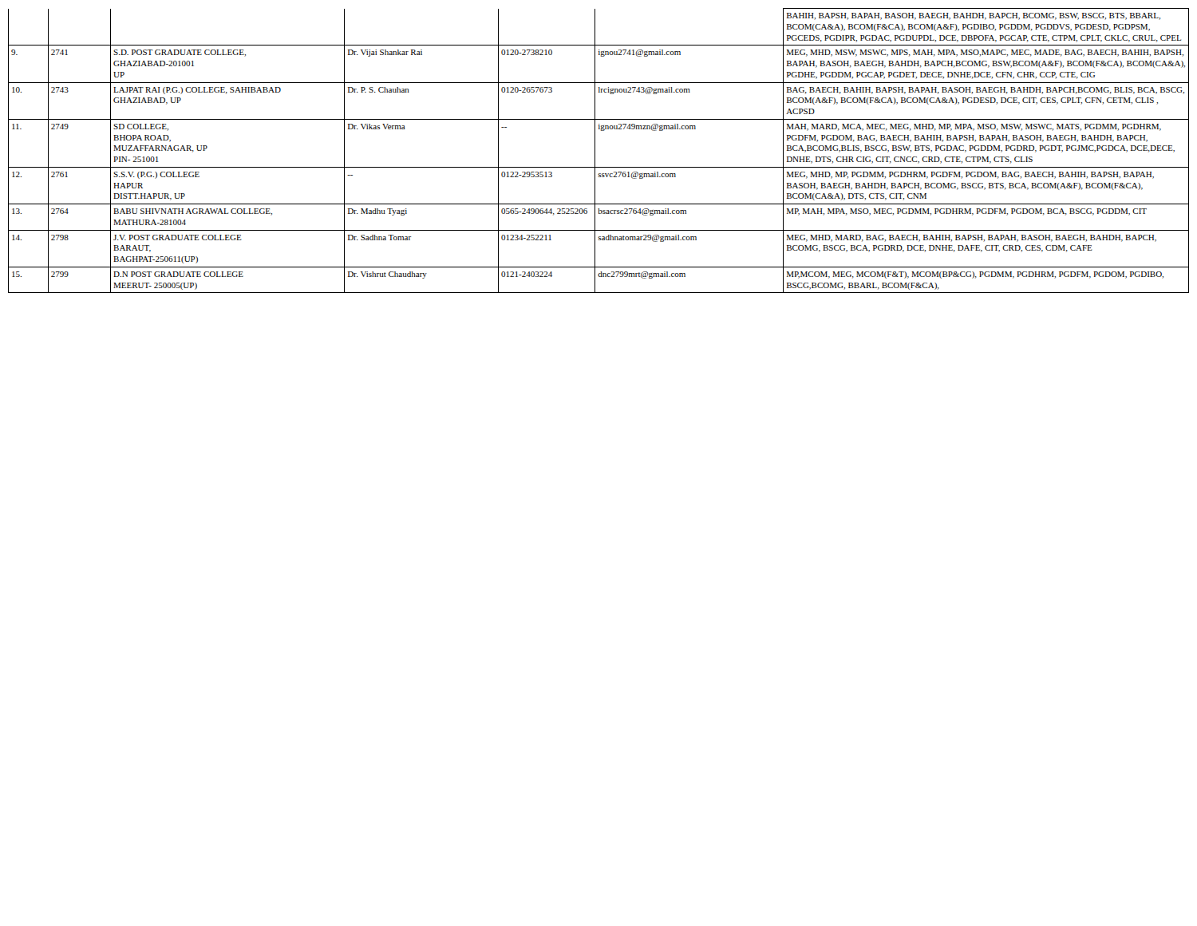| | | | | | | BAHIH, BAPSH, BAPAH, BASOH, BAEGH, BAHDH, BAPCH, BCOMG, BSW, BSCG, BTS, BBARL, BCOM(CA&A), BCOM(F&CA), BCOM(A&F), PGDIBO, PGDDM, PGDDVS, PGDESD, PGDPSM, PGCEDS, PGDIPR, PGDAC, PGDUPDL, DCE, DBPOFA, PGCAP, CTE, CTPM, CPLT, CKLC, CRUL, CPEL |
| 9. | 2741 | S.D. POST GRADUATE COLLEGE, GHAZIABAD-201001 UP | Dr. Vijai Shankar Rai | 0120-2738210 | ignou2741@gmail.com | MEG, MHD, MSW, MSWC, MPS, MAH, MPA, MSO,MAPC, MEC, MADE, BAG, BAECH, BAHIH, BAPSH, BAPAH, BASOH, BAEGH, BAHDH, BAPCH,BCOMG, BSW,BCOM(A&F), BCOM(F&CA), BCOM(CA&A), PGDHE, PGDDM, PGCAP, PGDET, DECE, DNHE,DCE, CFN, CHR, CCP, CTE, CIG |
| 10. | 2743 | LAJPAT RAI (P.G.) COLLEGE, SAHIBABAD GHAZIABAD, UP | Dr. P. S. Chauhan | 0120-2657673 | lrcignou2743@gmail.com | BAG, BAECH, BAHIH, BAPSH, BAPAH, BASOH, BAEGH, BAHDH, BAPCH,BCOMG, BLIS, BCA, BSCG, BCOM(A&F), BCOM(F&CA), BCOM(CA&A), PGDESD, DCE, CIT, CES, CPLT, CFN, CETM, CLIS , ACPSD |
| 11. | 2749 | SD COLLEGE, BHOPA ROAD, MUZAFFARNAGAR, UP PIN- 251001 | Dr. Vikas Verma | -- | ignou2749mzn@gmail.com | MAH, MARD, MCA, MEC, MEG, MHD, MP, MPA, MSO, MSW, MSWC, MATS, PGDMM, PGDHRM, PGDFM, PGDOM, BAG, BAECH, BAHIH, BAPSH, BAPAH, BASOH, BAEGH, BAHDH, BAPCH, BCA,BCOMG,BLIS, BSCG, BSW, BTS, PGDAC, PGDDM, PGDRD, PGDT, PGJMC,PGDCA, DCE,DECE, DNHE, DTS, CHR CIG, CIT, CNCC, CRD, CTE, CTPM, CTS, CLIS |
| 12. | 2761 | S.S.V. (P.G.) COLLEGE HAPUR DISTT.HAPUR, UP | -- | 0122-2953513 | ssvc2761@gmail.com | MEG, MHD, MP, PGDMM, PGDHRM, PGDFM, PGDOM, BAG, BAECH, BAHIH, BAPSH, BAPAH, BASOH, BAEGH, BAHDH, BAPCH, BCOMG, BSCG, BTS, BCA, BCOM(A&F), BCOM(F&CA), BCOM(CA&A), DTS, CTS, CIT, CNM |
| 13. | 2764 | BABU SHIVNATH AGRAWAL COLLEGE, MATHURA-281004 | Dr. Madhu Tyagi | 0565-2490644, 2525206 | bsacrsc2764@gmail.com | MP, MAH, MPA, MSO, MEC, PGDMM, PGDHRM, PGDFM, PGDOM, BCA, BSCG, PGDDM, CIT |
| 14. | 2798 | J.V. POST GRADUATE COLLEGE BARAUT, BAGHPAT-250611(UP) | Dr. Sadhna Tomar | 01234-252211 | sadhnatomar29@gmail.com | MEG, MHD, MARD, BAG, BAECH, BAHIH, BAPSH, BAPAH, BASOH, BAEGH, BAHDH, BAPCH, BCOMG, BSCG, BCA, PGDRD, DCE, DNHE, DAFE, CIT, CRD, CES, CDM, CAFE |
| 15. | 2799 | D.N POST GRADUATE COLLEGE MEERUT- 250005(UP) | Dr. Vishrut Chaudhary | 0121-2403224 | dnc2799mrt@gmail.com | MP,MCOM, MEG, MCOM(F&T), MCOM(BP&CG), PGDMM, PGDHRM, PGDFM, PGDOM, PGDIBO, BSCG,BCOMG, BBARL, BCOM(F&CA), |